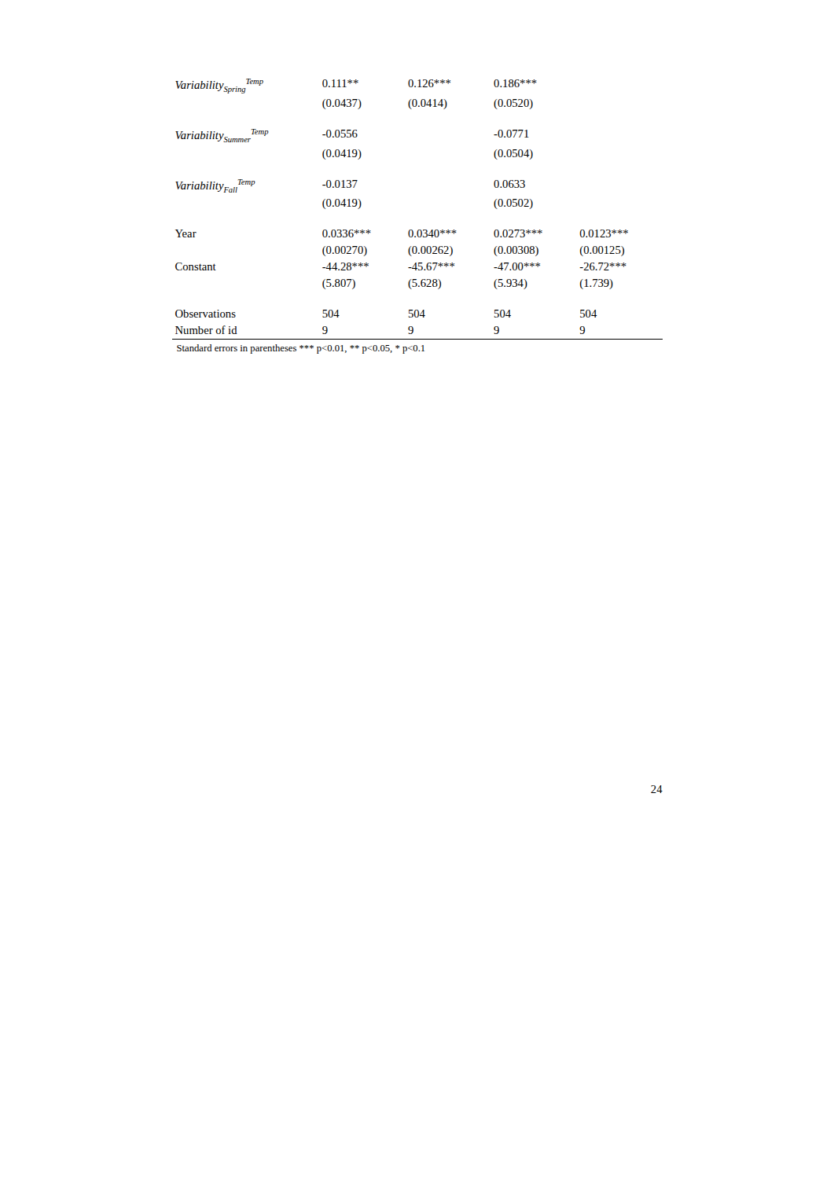| Variability Spring Temp | 0.111** | 0.126*** | 0.186*** | |
| | (0.0437) | (0.0414) | (0.0520) | |
| Variability Summer Temp | -0.0556 | | -0.0771 | |
| | (0.0419) | | (0.0504) | |
| Variability Fall Temp | -0.0137 | | 0.0633 | |
| | (0.0419) | | (0.0502) | |
| Year | 0.0336*** | 0.0340*** | 0.0273*** | 0.0123*** |
| | (0.00270) | (0.00262) | (0.00308) | (0.00125) |
| Constant | -44.28*** | -45.67*** | -47.00*** | -26.72*** |
| | (5.807) | (5.628) | (5.934) | (1.739) |
| Observations | 504 | 504 | 504 | 504 |
| Number of id | 9 | 9 | 9 | 9 |
Standard errors in parentheses *** p<0.01, ** p<0.05, * p<0.1
24